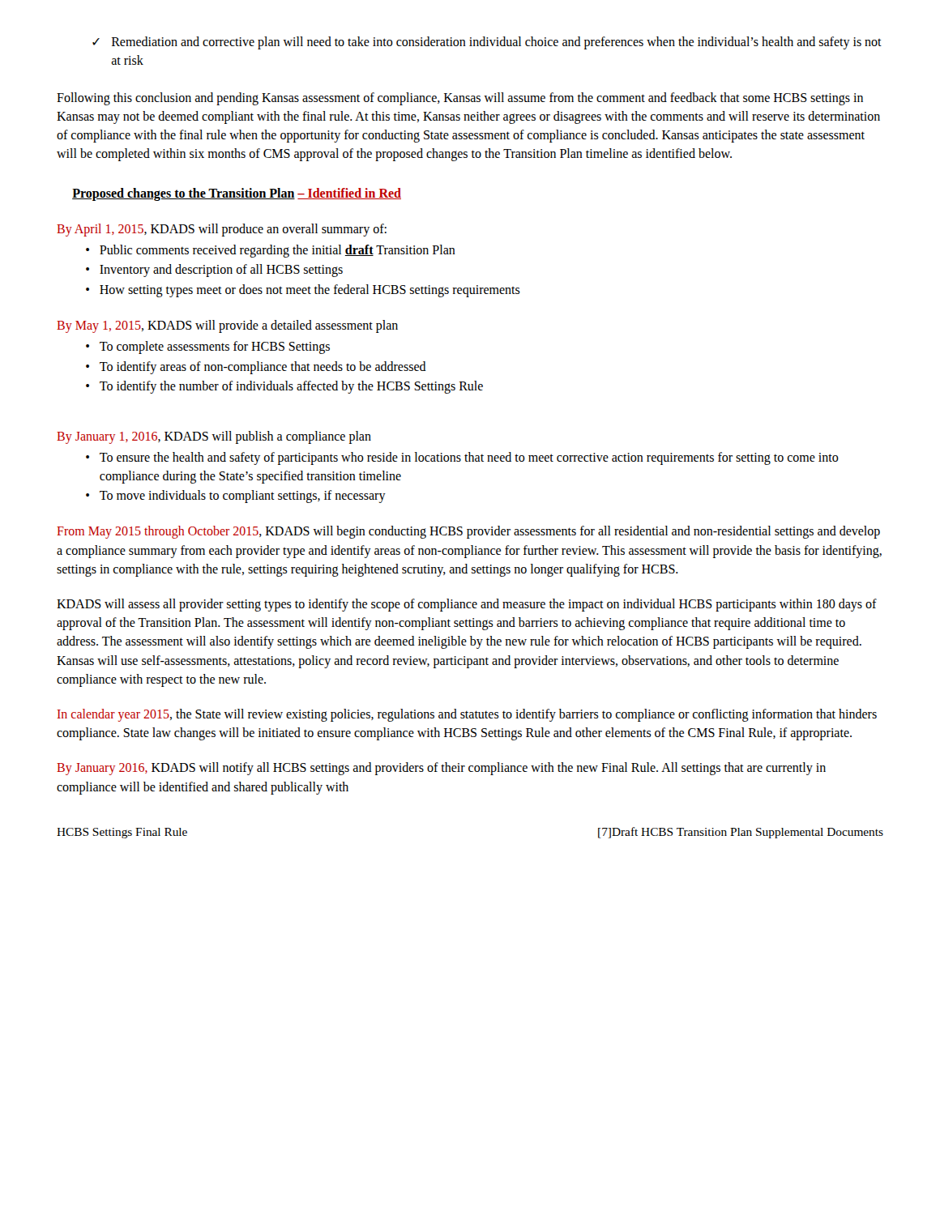Remediation and corrective plan will need to take into consideration individual choice and preferences when the individual’s health and safety is not at risk
Following this conclusion and pending Kansas assessment of compliance, Kansas will assume from the comment and feedback that some HCBS settings in Kansas may not be deemed compliant with the final rule. At this time, Kansas neither agrees or disagrees with the comments and will reserve its determination of compliance with the final rule when the opportunity for conducting State assessment of compliance is concluded. Kansas anticipates the state assessment will be completed within six months of CMS approval of the proposed changes to the Transition Plan timeline as identified below.
Proposed changes to the Transition Plan – Identified in Red
By April 1, 2015, KDADS will produce an overall summary of:
Public comments received regarding the initial draft Transition Plan
Inventory and description of all HCBS settings
How setting types meet or does not meet the federal HCBS settings requirements
By May 1, 2015, KDADS will provide a detailed assessment plan
To complete assessments for HCBS Settings
To identify areas of non-compliance that needs to be addressed
To identify the number of individuals affected by the HCBS Settings Rule
By January 1, 2016, KDADS will publish a compliance plan
To ensure the health and safety of participants who reside in locations that need to meet corrective action requirements for setting to come into compliance during the State’s specified transition timeline
To move individuals to compliant settings, if necessary
From May 2015 through October 2015, KDADS will begin conducting HCBS provider assessments for all residential and non-residential settings and develop a compliance summary from each provider type and identify areas of non-compliance for further review. This assessment will provide the basis for identifying, settings in compliance with the rule, settings requiring heightened scrutiny, and settings no longer qualifying for HCBS.
KDADS will assess all provider setting types to identify the scope of compliance and measure the impact on individual HCBS participants within 180 days of approval of the Transition Plan. The assessment will identify non-compliant settings and barriers to achieving compliance that require additional time to address. The assessment will also identify settings which are deemed ineligible by the new rule for which relocation of HCBS participants will be required. Kansas will use self-assessments, attestations, policy and record review, participant and provider interviews, observations, and other tools to determine compliance with respect to the new rule.
In calendar year 2015, the State will review existing policies, regulations and statutes to identify barriers to compliance or conflicting information that hinders compliance. State law changes will be initiated to ensure compliance with HCBS Settings Rule and other elements of the CMS Final Rule, if appropriate.
By January 2016, KDADS will notify all HCBS settings and providers of their compliance with the new Final Rule. All settings that are currently in compliance will be identified and shared publically with
HCBS Settings Final Rule
[7]Draft HCBS Transition Plan Supplemental Documents